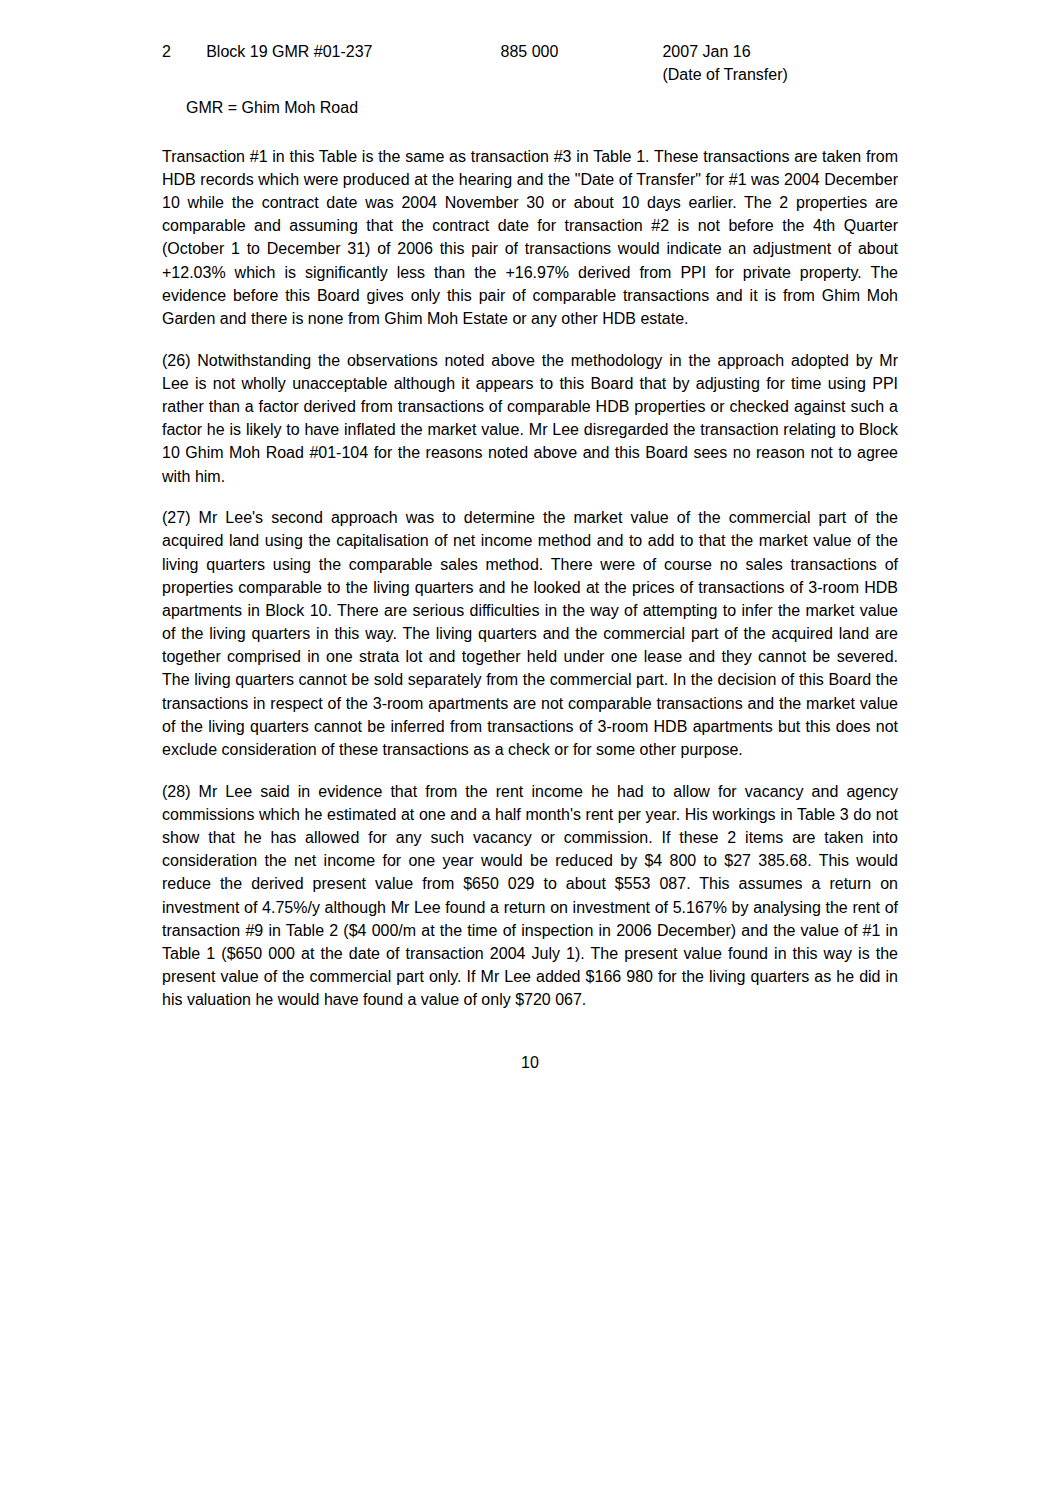| 2 | Block 19 GMR #01-237 | 885 000 | 2007 Jan 16 (Date of Transfer) |
GMR = Ghim Moh Road
Transaction #1 in this Table is the same as transaction #3 in Table 1. These transactions are taken from HDB records which were produced at the hearing and the "Date of Transfer" for #1 was 2004 December 10 while the contract date was 2004 November 30 or about 10 days earlier. The 2 properties are comparable and assuming that the contract date for transaction #2 is not before the 4th Quarter (October 1 to December 31) of 2006 this pair of transactions would indicate an adjustment of about +12.03% which is significantly less than the +16.97% derived from PPI for private property. The evidence before this Board gives only this pair of comparable transactions and it is from Ghim Moh Garden and there is none from Ghim Moh Estate or any other HDB estate.
(26) Notwithstanding the observations noted above the methodology in the approach adopted by Mr Lee is not wholly unacceptable although it appears to this Board that by adjusting for time using PPI rather than a factor derived from transactions of comparable HDB properties or checked against such a factor he is likely to have inflated the market value. Mr Lee disregarded the transaction relating to Block 10 Ghim Moh Road #01-104 for the reasons noted above and this Board sees no reason not to agree with him.
(27) Mr Lee's second approach was to determine the market value of the commercial part of the acquired land using the capitalisation of net income method and to add to that the market value of the living quarters using the comparable sales method. There were of course no sales transactions of properties comparable to the living quarters and he looked at the prices of transactions of 3-room HDB apartments in Block 10. There are serious difficulties in the way of attempting to infer the market value of the living quarters in this way. The living quarters and the commercial part of the acquired land are together comprised in one strata lot and together held under one lease and they cannot be severed. The living quarters cannot be sold separately from the commercial part. In the decision of this Board the transactions in respect of the 3-room apartments are not comparable transactions and the market value of the living quarters cannot be inferred from transactions of 3-room HDB apartments but this does not exclude consideration of these transactions as a check or for some other purpose.
(28) Mr Lee said in evidence that from the rent income he had to allow for vacancy and agency commissions which he estimated at one and a half month's rent per year. His workings in Table 3 do not show that he has allowed for any such vacancy or commission. If these 2 items are taken into consideration the net income for one year would be reduced by $4 800 to $27 385.68. This would reduce the derived present value from $650 029 to about $553 087. This assumes a return on investment of 4.75%/y although Mr Lee found a return on investment of 5.167% by analysing the rent of transaction #9 in Table 2 ($4 000/m at the time of inspection in 2006 December) and the value of #1 in Table 1 ($650 000 at the date of transaction 2004 July 1). The present value found in this way is the present value of the commercial part only. If Mr Lee added $166 980 for the living quarters as he did in his valuation he would have found a value of only $720 067.
10